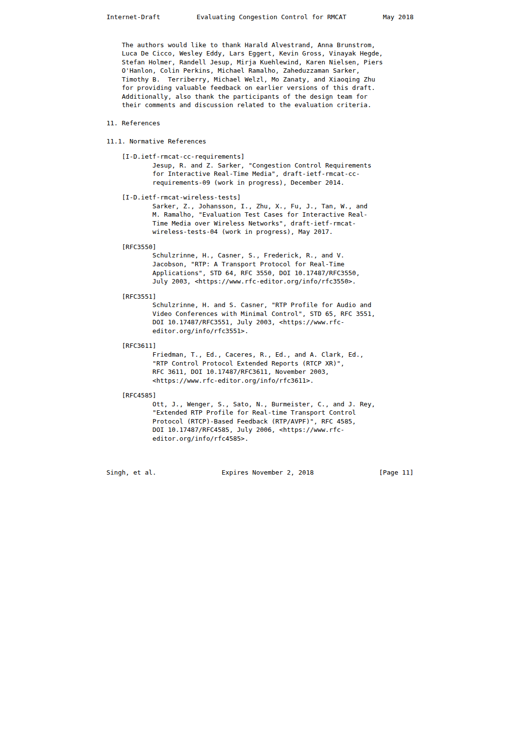Internet-Draft Evaluating Congestion Control for RMCAT May 2018
The authors would like to thank Harald Alvestrand, Anna Brunstrom, Luca De Cicco, Wesley Eddy, Lars Eggert, Kevin Gross, Vinayak Hegde, Stefan Holmer, Randell Jesup, Mirja Kuehlewind, Karen Nielsen, Piers O'Hanlon, Colin Perkins, Michael Ramalho, Zaheduzzaman Sarker, Timothy B. Terriberry, Michael Welzl, Mo Zanaty, and Xiaoqing Zhu for providing valuable feedback on earlier versions of this draft. Additionally, also thank the participants of the design team for their comments and discussion related to the evaluation criteria.
11. References
11.1. Normative References
[I-D.ietf-rmcat-cc-requirements]
Jesup, R. and Z. Sarker, "Congestion Control Requirements for Interactive Real-Time Media", draft-ietf-rmcat-cc- requirements-09 (work in progress), December 2014.
[I-D.ietf-rmcat-wireless-tests]
Sarker, Z., Johansson, I., Zhu, X., Fu, J., Tan, W., and M. Ramalho, "Evaluation Test Cases for Interactive Real- Time Media over Wireless Networks", draft-ietf-rmcat- wireless-tests-04 (work in progress), May 2017.
[RFC3550]
Schulzrinne, H., Casner, S., Frederick, R., and V. Jacobson, "RTP: A Transport Protocol for Real-Time Applications", STD 64, RFC 3550, DOI 10.17487/RFC3550, July 2003, <https://www.rfc-editor.org/info/rfc3550>.
[RFC3551]
Schulzrinne, H. and S. Casner, "RTP Profile for Audio and Video Conferences with Minimal Control", STD 65, RFC 3551, DOI 10.17487/RFC3551, July 2003, <https://www.rfc- editor.org/info/rfc3551>.
[RFC3611]
Friedman, T., Ed., Caceres, R., Ed., and A. Clark, Ed., "RTP Control Protocol Extended Reports (RTCP XR)", RFC 3611, DOI 10.17487/RFC3611, November 2003, <https://www.rfc-editor.org/info/rfc3611>.
[RFC4585]
Ott, J., Wenger, S., Sato, N., Burmeister, C., and J. Rey, "Extended RTP Profile for Real-time Transport Control Protocol (RTCP)-Based Feedback (RTP/AVPF)", RFC 4585, DOI 10.17487/RFC4585, July 2006, <https://www.rfc- editor.org/info/rfc4585>.
Singh, et al. Expires November 2, 2018 [Page 11]